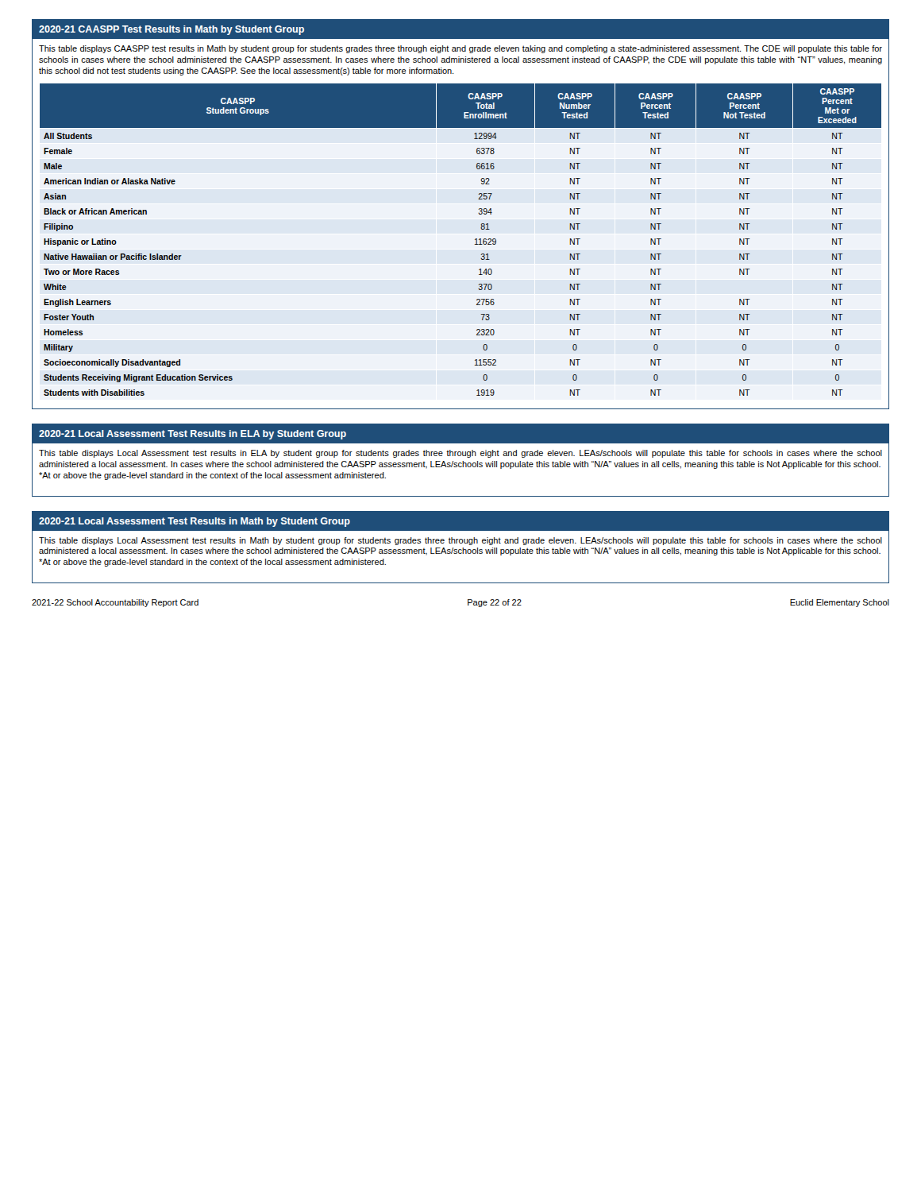2020-21 CAASPP Test Results in Math by Student Group
This table displays CAASPP test results in Math by student group for students grades three through eight and grade eleven taking and completing a state-administered assessment. The CDE will populate this table for schools in cases where the school administered the CAASPP assessment. In cases where the school administered a local assessment instead of CAASPP, the CDE will populate this table with “NT” values, meaning this school did not test students using the CAASPP. See the local assessment(s) table for more information.
| CAASPP Student Groups | CAASPP Total Enrollment | CAASPP Number Tested | CAASPP Percent Tested | CAASPP Percent Not Tested | CAASPP Percent Met or Exceeded |
| --- | --- | --- | --- | --- | --- |
| All Students | 12994 | NT | NT | NT | NT |
| Female | 6378 | NT | NT | NT | NT |
| Male | 6616 | NT | NT | NT | NT |
| American Indian or Alaska Native | 92 | NT | NT | NT | NT |
| Asian | 257 | NT | NT | NT | NT |
| Black or African American | 394 | NT | NT | NT | NT |
| Filipino | 81 | NT | NT | NT | NT |
| Hispanic or Latino | 11629 | NT | NT | NT | NT |
| Native Hawaiian or Pacific Islander | 31 | NT | NT | NT | NT |
| Two or More Races | 140 | NT | NT | NT | NT |
| White | 370 | NT | NT | | NT |
| English Learners | 2756 | NT | NT | NT | NT |
| Foster Youth | 73 | NT | NT | NT | NT |
| Homeless | 2320 | NT | NT | NT | NT |
| Military | 0 | 0 | 0 | 0 | 0 |
| Socioeconomically Disadvantaged | 11552 | NT | NT | NT | NT |
| Students Receiving Migrant Education Services | 0 | 0 | 0 | 0 | 0 |
| Students with Disabilities | 1919 | NT | NT | NT | NT |
2020-21 Local Assessment Test Results in ELA by Student Group
This table displays Local Assessment test results in ELA by student group for students grades three through eight and grade eleven. LEAs/schools will populate this table for schools in cases where the school administered a local assessment. In cases where the school administered the CAASPP assessment, LEAs/schools will populate this table with “N/A” values in all cells, meaning this table is Not Applicable for this school.
*At or above the grade-level standard in the context of the local assessment administered.
2020-21 Local Assessment Test Results in Math by Student Group
This table displays Local Assessment test results in Math by student group for students grades three through eight and grade eleven. LEAs/schools will populate this table for schools in cases where the school administered a local assessment. In cases where the school administered the CAASPP assessment, LEAs/schools will populate this table with “N/A” values in all cells, meaning this table is Not Applicable for this school.
*At or above the grade-level standard in the context of the local assessment administered.
2021-22 School Accountability Report Card Page 22 of 22 Euclid Elementary School